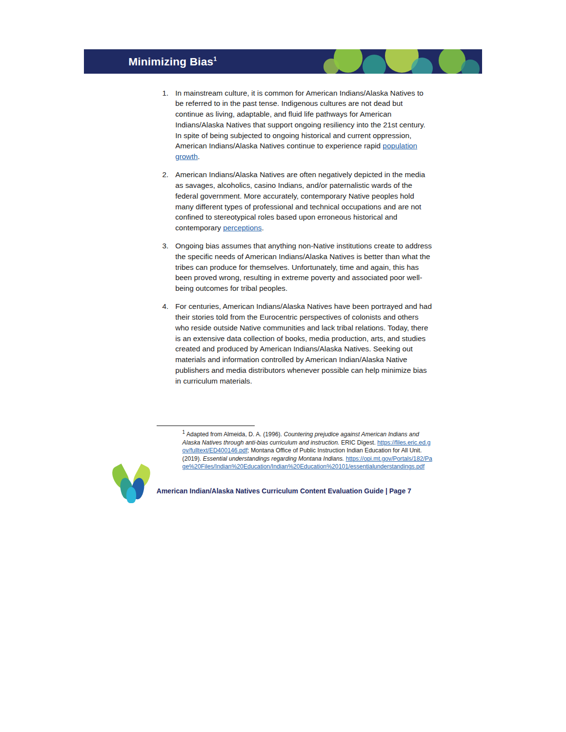Minimizing Bias1
In mainstream culture, it is common for American Indians/Alaska Natives to be referred to in the past tense. Indigenous cultures are not dead but continue as living, adaptable, and fluid life pathways for American Indians/Alaska Natives that support ongoing resiliency into the 21st century. In spite of being subjected to ongoing historical and current oppression, American Indians/Alaska Natives continue to experience rapid population growth.
American Indians/Alaska Natives are often negatively depicted in the media as savages, alcoholics, casino Indians, and/or paternalistic wards of the federal government. More accurately, contemporary Native peoples hold many different types of professional and technical occupations and are not confined to stereotypical roles based upon erroneous historical and contemporary perceptions.
Ongoing bias assumes that anything non-Native institutions create to address the specific needs of American Indians/Alaska Natives is better than what the tribes can produce for themselves. Unfortunately, time and again, this has been proved wrong, resulting in extreme poverty and associated poor well-being outcomes for tribal peoples.
For centuries, American Indians/Alaska Natives have been portrayed and had their stories told from the Eurocentric perspectives of colonists and others who reside outside Native communities and lack tribal relations. Today, there is an extensive data collection of books, media production, arts, and studies created and produced by American Indians/Alaska Natives. Seeking out materials and information controlled by American Indian/Alaska Native publishers and media distributors whenever possible can help minimize bias in curriculum materials.
1 Adapted from Almeida, D. A. (1996). Countering prejudice against American Indians and Alaska Natives through anti-bias curriculum and instruction. ERIC Digest. https://files.eric.ed.gov/fulltext/ED400146.pdf; Montana Office of Public Instruction Indian Education for All Unit. (2019). Essential understandings regarding Montana Indians. https://opi.mt.gov/Portals/182/Page%20Files/Indian%20Education/Indian%20Education%20101/essentialunderstandings.pdf
American Indian/Alaska Natives Curriculum Content Evaluation Guide | Page 7